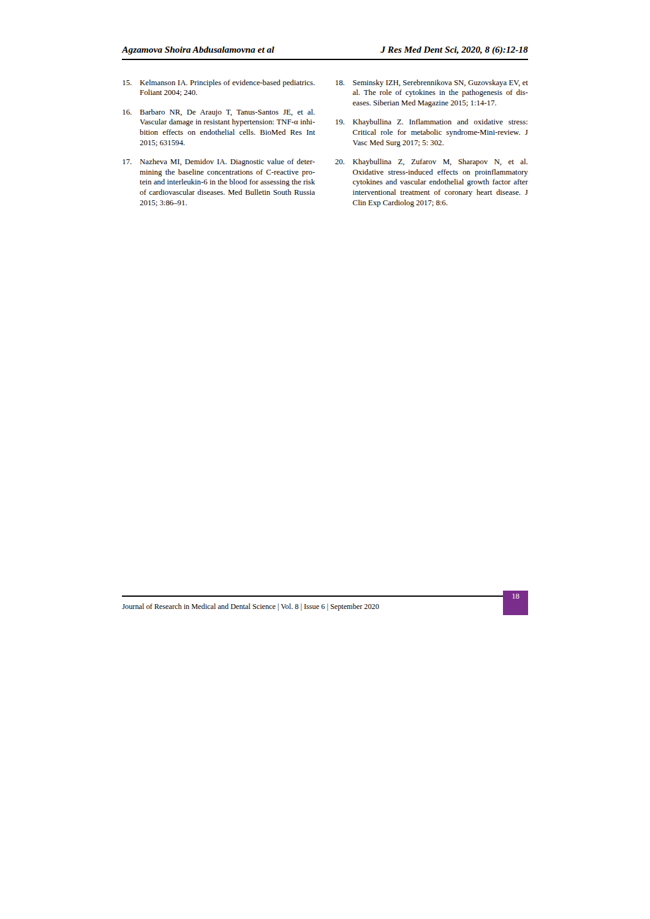Agzamova Shoira Abdusalamovna et al
J Res Med Dent Sci, 2020, 8 (6):12-18
15. Kelmanson IA. Principles of evidence-based pediatrics. Foliant 2004; 240.
16. Barbaro NR, De Araujo T, Tanus-Santos JE, et al. Vascular damage in resistant hypertension: TNF-α inhibition effects on endothelial cells. BioMed Res Int 2015; 631594.
17. Nazheva MI, Demidov IA. Diagnostic value of determining the baseline concentrations of C-reactive protein and interleukin-6 in the blood for assessing the risk of cardiovascular diseases. Med Bulletin South Russia 2015; 3:86–91.
18. Seminsky IZH, Serebrennikova SN, Guzovskaya EV, et al. The role of cytokines in the pathogenesis of diseases. Siberian Med Magazine 2015; 1:14-17.
19. Khaybullina Z. Inflammation and oxidative stress: Critical role for metabolic syndrome-Mini-review. J Vasc Med Surg 2017; 5: 302.
20. Khaybullina Z, Zufarov M, Sharapov N, et al. Oxidative stress-induced effects on proinflammatory cytokines and vascular endothelial growth factor after interventional treatment of coronary heart disease. J Clin Exp Cardiolog 2017; 8:6.
Journal of Research in Medical and Dental Science | Vol. 8 | Issue 6 | September 2020
18